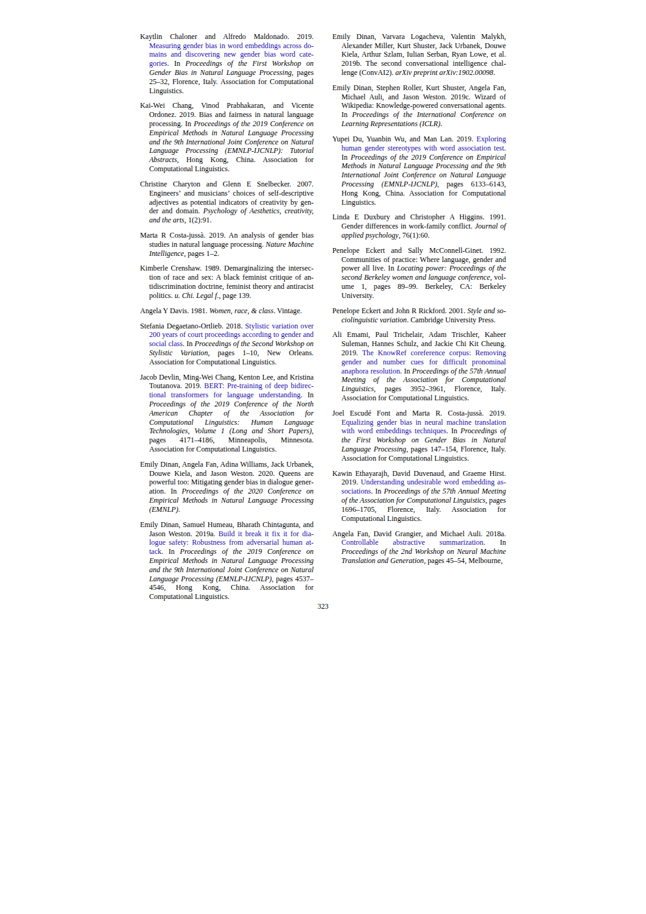Kaytlin Chaloner and Alfredo Maldonado. 2019. Measuring gender bias in word embeddings across domains and discovering new gender bias word categories. In Proceedings of the First Workshop on Gender Bias in Natural Language Processing, pages 25–32, Florence, Italy. Association for Computational Linguistics.
Kai-Wei Chang, Vinod Prabhakaran, and Vicente Ordonez. 2019. Bias and fairness in natural language processing. In Proceedings of the 2019 Conference on Empirical Methods in Natural Language Processing and the 9th International Joint Conference on Natural Language Processing (EMNLP-IJCNLP): Tutorial Abstracts, Hong Kong, China. Association for Computational Linguistics.
Christine Charyton and Glenn E Snelbecker. 2007. Engineers’ and musicians’ choices of self-descriptive adjectives as potential indicators of creativity by gender and domain. Psychology of Aesthetics, creativity, and the arts, 1(2):91.
Marta R Costa-jussà. 2019. An analysis of gender bias studies in natural language processing. Nature Machine Intelligence, pages 1–2.
Kimberle Crenshaw. 1989. Demarginalizing the intersection of race and sex: A black feminist critique of antidiscrimination doctrine, feminist theory and antiracist politics. u. Chi. Legal f., page 139.
Angela Y Davis. 1981. Women, race, & class. Vintage.
Stefania Degaetano-Ortlieb. 2018. Stylistic variation over 200 years of court proceedings according to gender and social class. In Proceedings of the Second Workshop on Stylistic Variation, pages 1–10, New Orleans. Association for Computational Linguistics.
Jacob Devlin, Ming-Wei Chang, Kenton Lee, and Kristina Toutanova. 2019. BERT: Pre-training of deep bidirectional transformers for language understanding. In Proceedings of the 2019 Conference of the North American Chapter of the Association for Computational Linguistics: Human Language Technologies, Volume 1 (Long and Short Papers), pages 4171–4186, Minneapolis, Minnesota. Association for Computational Linguistics.
Emily Dinan, Angela Fan, Adina Williams, Jack Urbanek, Douwe Kiela, and Jason Weston. 2020. Queens are powerful too: Mitigating gender bias in dialogue generation. In Proceedings of the 2020 Conference on Empirical Methods in Natural Language Processing (EMNLP).
Emily Dinan, Samuel Humeau, Bharath Chintagunta, and Jason Weston. 2019a. Build it break it fix it for dialogue safety: Robustness from adversarial human attack. In Proceedings of the 2019 Conference on Empirical Methods in Natural Language Processing and the 9th International Joint Conference on Natural Language Processing (EMNLP-IJCNLP), pages 4537–4546, Hong Kong, China. Association for Computational Linguistics.
Emily Dinan, Varvara Logacheva, Valentin Malykh, Alexander Miller, Kurt Shuster, Jack Urbanek, Douwe Kiela, Arthur Szlam, Iulian Serban, Ryan Lowe, et al. 2019b. The second conversational intelligence challenge (ConvAI2). arXiv preprint arXiv:1902.00098.
Emily Dinan, Stephen Roller, Kurt Shuster, Angela Fan, Michael Auli, and Jason Weston. 2019c. Wizard of Wikipedia: Knowledge-powered conversational agents. In Proceedings of the International Conference on Learning Representations (ICLR).
Yupei Du, Yuanbin Wu, and Man Lan. 2019. Exploring human gender stereotypes with word association test. In Proceedings of the 2019 Conference on Empirical Methods in Natural Language Processing and the 9th International Joint Conference on Natural Language Processing (EMNLP-IJCNLP), pages 6133–6143, Hong Kong, China. Association for Computational Linguistics.
Linda E Duxbury and Christopher A Higgins. 1991. Gender differences in work-family conflict. Journal of applied psychology, 76(1):60.
Penelope Eckert and Sally McConnell-Ginet. 1992. Communities of practice: Where language, gender and power all live. In Locating power: Proceedings of the second Berkeley women and language conference, volume 1, pages 89–99. Berkeley, CA: Berkeley University.
Penelope Eckert and John R Rickford. 2001. Style and sociolinguistic variation. Cambridge University Press.
Ali Emami, Paul Trichelair, Adam Trischler, Kaheer Suleman, Hannes Schulz, and Jackie Chi Kit Cheung. 2019. The KnowRef coreference corpus: Removing gender and number cues for difficult pronominal anaphora resolution. In Proceedings of the 57th Annual Meeting of the Association for Computational Linguistics, pages 3952–3961, Florence, Italy. Association for Computational Linguistics.
Joel Escudé Font and Marta R. Costa-jussà. 2019. Equalizing gender bias in neural machine translation with word embeddings techniques. In Proceedings of the First Workshop on Gender Bias in Natural Language Processing, pages 147–154, Florence, Italy. Association for Computational Linguistics.
Kawin Ethayarajh, David Duvenaud, and Graeme Hirst. 2019. Understanding undesirable word embedding associations. In Proceedings of the 57th Annual Meeting of the Association for Computational Linguistics, pages 1696–1705, Florence, Italy. Association for Computational Linguistics.
Angela Fan, David Grangier, and Michael Auli. 2018a. Controllable abstractive summarization. In Proceedings of the 2nd Workshop on Neural Machine Translation and Generation, pages 45–54, Melbourne,
323